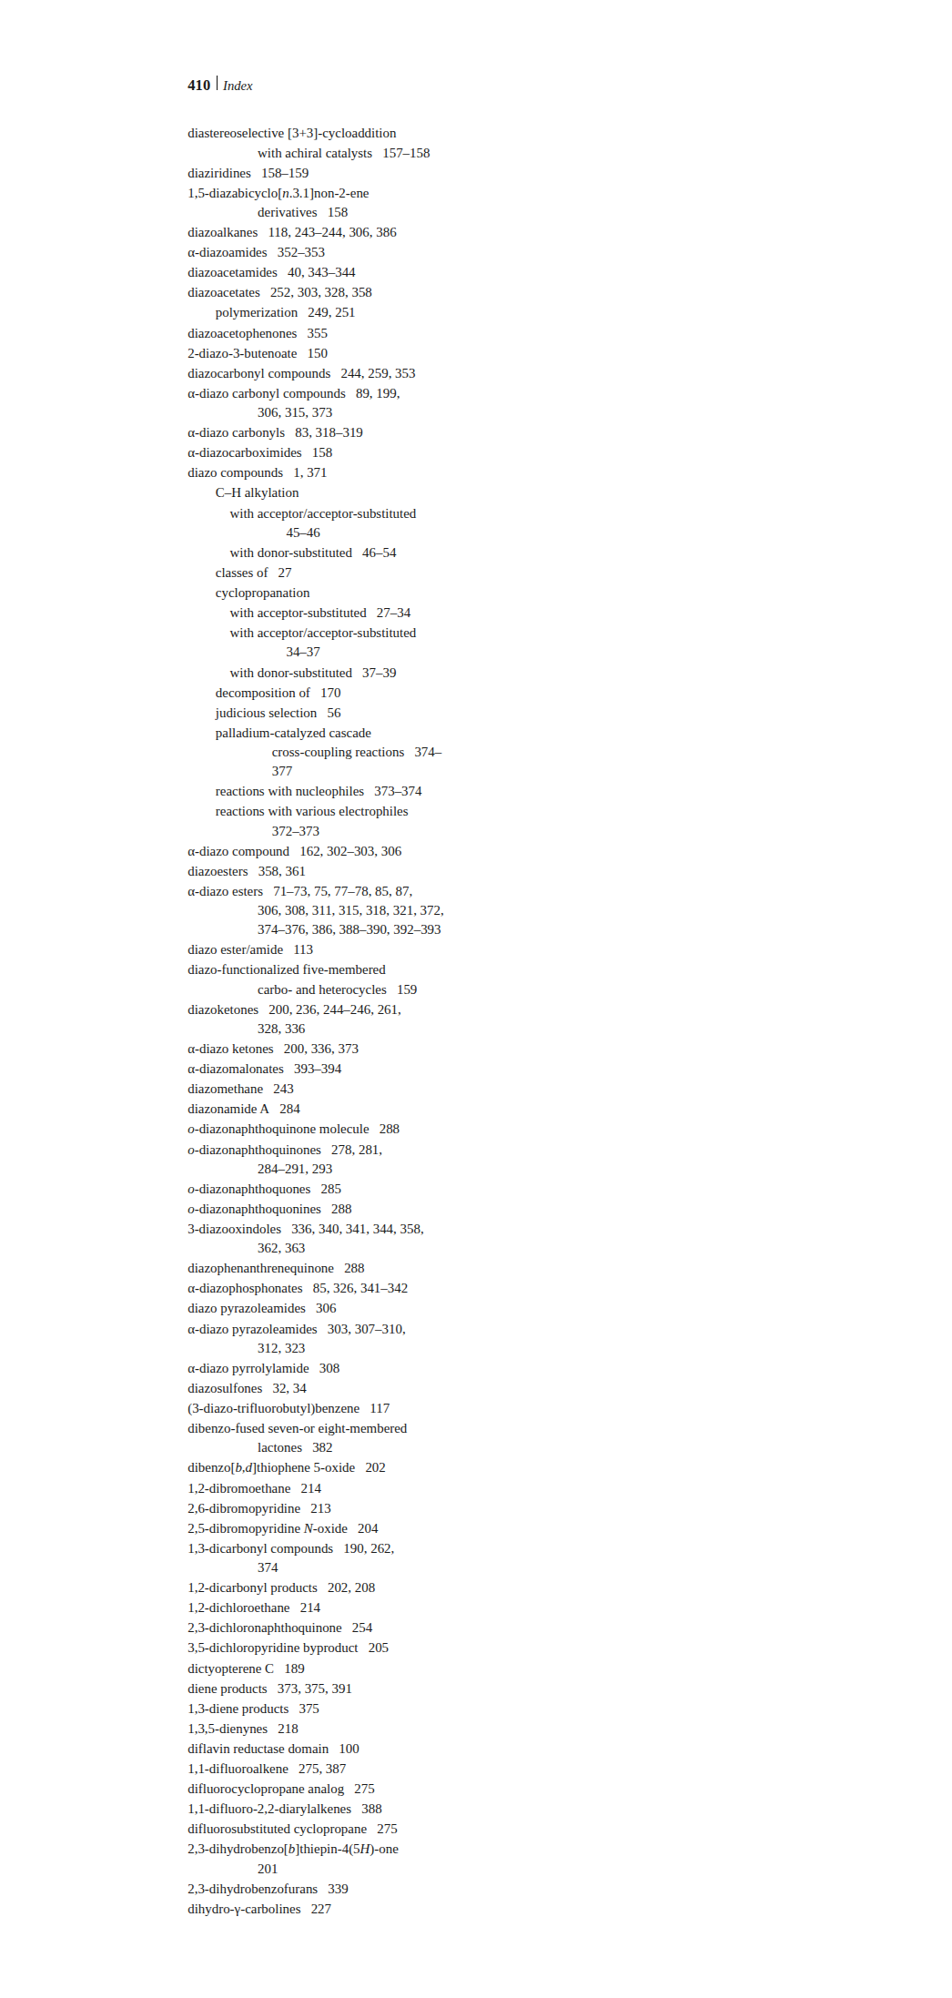410 Index
diastereoselective [3+3]-cycloadditionwith achiral catalysts 157–158
diaziridines 158–159
1,5-diazabicyclo[n.3.1]non-2-enederivatives 158
diazoalkanes 118, 243–244, 306, 386
α-diazoamides 352–353
diazoacetamides 40, 343–344
diazoacetates 252, 303, 328, 358
polymerization 249, 251
diazoacetophenones 355
2-diazo-3-butenoate 150
diazocarbonyl compounds 244, 259, 353
α-diazo carbonyl compounds 89, 199,306, 315, 373
α-diazo carbonyls 83, 318–319
α-diazocarboximides 158
diazo compounds 1, 371
C–H alkylation
with acceptor/acceptor-substituted45–46
with donor-substituted 46–54
classes of 27
cyclopropanation
with acceptor-substituted 27–34
with acceptor/acceptor-substituted34–37
with donor-substituted 37–39
decomposition of 170
judicious selection 56
palladium-catalyzed cascadecross-coupling reactions 374–377
reactions with nucleophiles 373–374
reactions with various electrophiles372–373
α-diazo compound 162, 302–303, 306
diazoesters 358, 361
α-diazo esters 71–73, 75, 77–78, 85, 87,306, 308, 311, 315, 318, 321, 372, 374–376, 386, 388–390, 392–393
diazo ester/amide 113
diazo-functionalized five-memberedcarbo- and heterocycles 159
diazoketones 200, 236, 244–246, 261,328, 336
α-diazo ketones 200, 336, 373
α-diazomalonates 393–394
diazomethane 243
diazonamide A 284
o-diazonaphthoquinone molecule 288
o-diazonaphthoquinones 278, 281,284–291, 293
o-diazonaphthoquones 285
o-diazonaphthoquonines 288
3-diazooxindoles 336, 340, 341, 344, 358,362, 363
diazophenanthrenequinone 288
α-diazophosphonates 85, 326, 341–342
diazo pyrazoleamides 306
α-diazo pyrazoleamides 303, 307–310,312, 323
α-diazo pyrrolylamide 308
diazosulfones 32, 34
(3-diazo-trifluorobutyl)benzene 117
dibenzo-fused seven-or eight-memberedlactones 382
dibenzo[b,d]thiophene 5-oxide 202
1,2-dibromoethane 214
2,6-dibromopyridine 213
2,5-dibromopyridine N-oxide 204
1,3-dicarbonyl compounds 190, 262,374
1,2-dicarbonyl products 202, 208
1,2-dichloroethane 214
2,3-dichloronaphthoquinone 254
3,5-dichloropyridine byproduct 205
dictyopterene C 189
diene products 373, 375, 391
1,3-diene products 375
1,3,5-dienynes 218
diflavin reductase domain 100
1,1-difluoroalkene 275, 387
difluorocyclopropane analog 275
1,1-difluoro-2,2-diarylalkenes 388
difluorosubstituted cyclopropane 275
2,3-dihydrobenzo[b]thiepin-4(5H)-one201
2,3-dihydrobenzofurans 339
dihydro-γ-carbolines 227